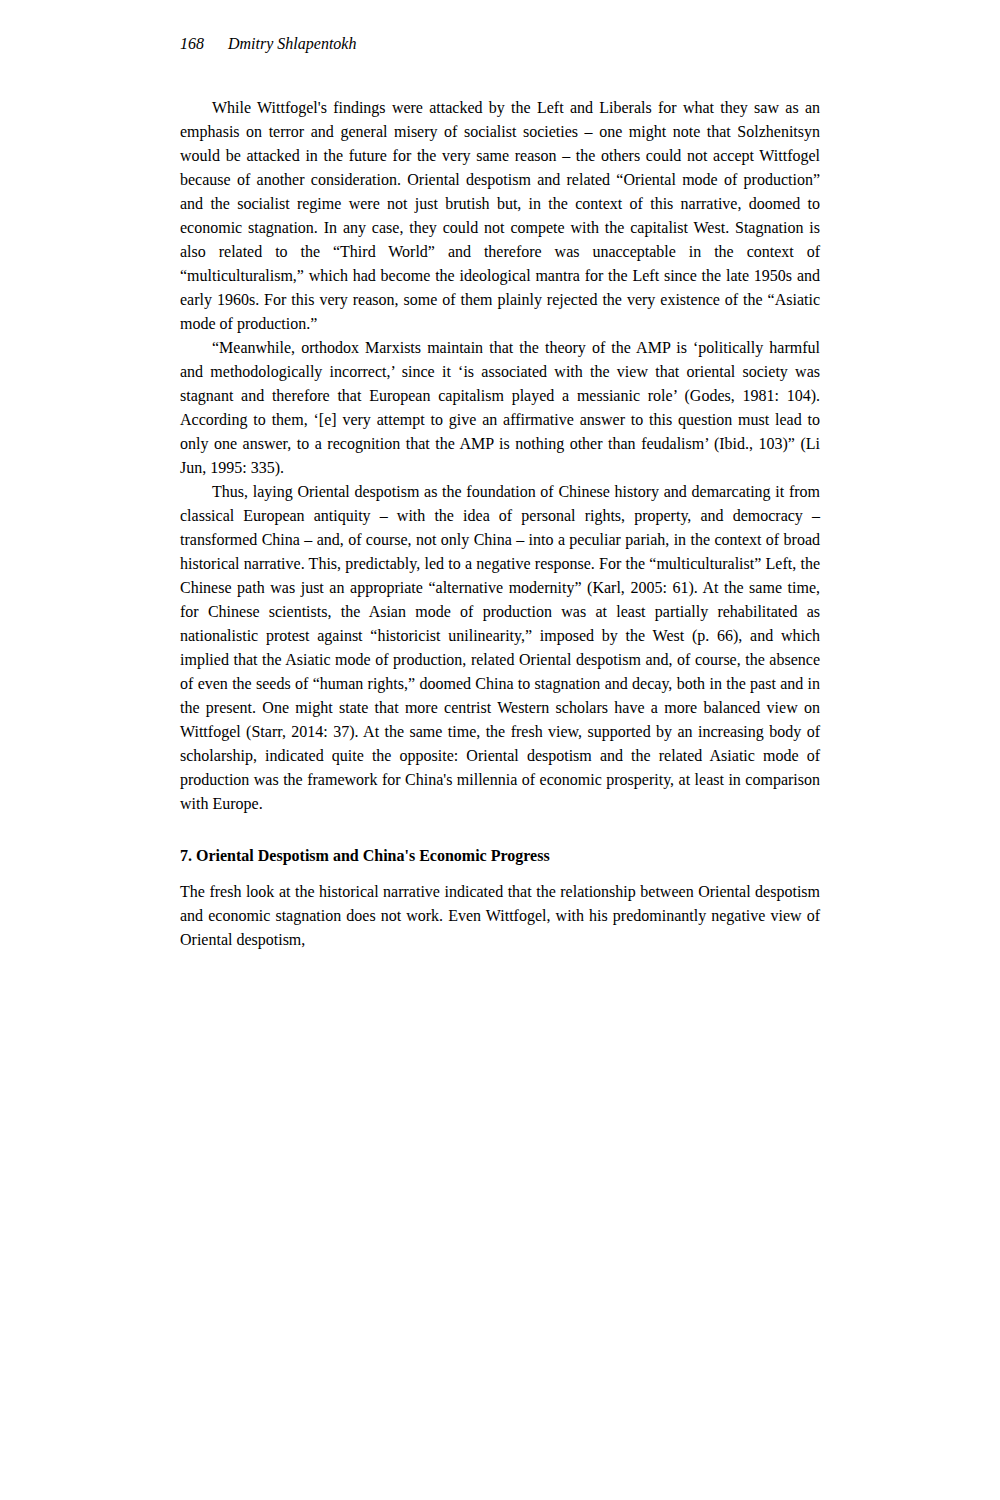168 Dmitry Shlapentokh
While Wittfogel's findings were attacked by the Left and Liberals for what they saw as an emphasis on terror and general misery of socialist societies – one might note that Solzhenitsyn would be attacked in the future for the very same reason – the others could not accept Wittfogel because of another consideration. Oriental despotism and related “Oriental mode of production” and the socialist regime were not just brutish but, in the context of this narrative, doomed to economic stagnation. In any case, they could not compete with the capitalist West. Stagnation is also related to the “Third World” and therefore was unacceptable in the context of “multiculturalism,” which had become the ideological mantra for the Left since the late 1950s and early 1960s. For this very reason, some of them plainly rejected the very existence of the “Asiatic mode of production.”
“Meanwhile, orthodox Marxists maintain that the theory of the AMP is ‘politically harmful and methodologically incorrect,’ since it ‘is associated with the view that oriental society was stagnant and therefore that European capitalism played a messianic role’ (Godes, 1981: 104). According to them, ‘[e] very attempt to give an affirmative answer to this question must lead to only one answer, to a recognition that the AMP is nothing other than feudalism’ (Ibid., 103)” (Li Jun, 1995: 335).
Thus, laying Oriental despotism as the foundation of Chinese history and demarcating it from classical European antiquity – with the idea of personal rights, property, and democracy – transformed China – and, of course, not only China – into a peculiar pariah, in the context of broad historical narrative. This, predictably, led to a negative response. For the “multiculturalist” Left, the Chinese path was just an appropriate “alternative modernity” (Karl, 2005: 61). At the same time, for Chinese scientists, the Asian mode of production was at least partially rehabilitated as nationalistic protest against “historicist unilinearity,” imposed by the West (p. 66), and which implied that the Asiatic mode of production, related Oriental despotism and, of course, the absence of even the seeds of “human rights,” doomed China to stagnation and decay, both in the past and in the present. One might state that more centrist Western scholars have a more balanced view on Wittfogel (Starr, 2014: 37). At the same time, the fresh view, supported by an increasing body of scholarship, indicated quite the opposite: Oriental despotism and the related Asiatic mode of production was the framework for China's millennia of economic prosperity, at least in comparison with Europe.
7. Oriental Despotism and China's Economic Progress
The fresh look at the historical narrative indicated that the relationship between Oriental despotism and economic stagnation does not work. Even Wittfogel, with his predominantly negative view of Oriental despotism,